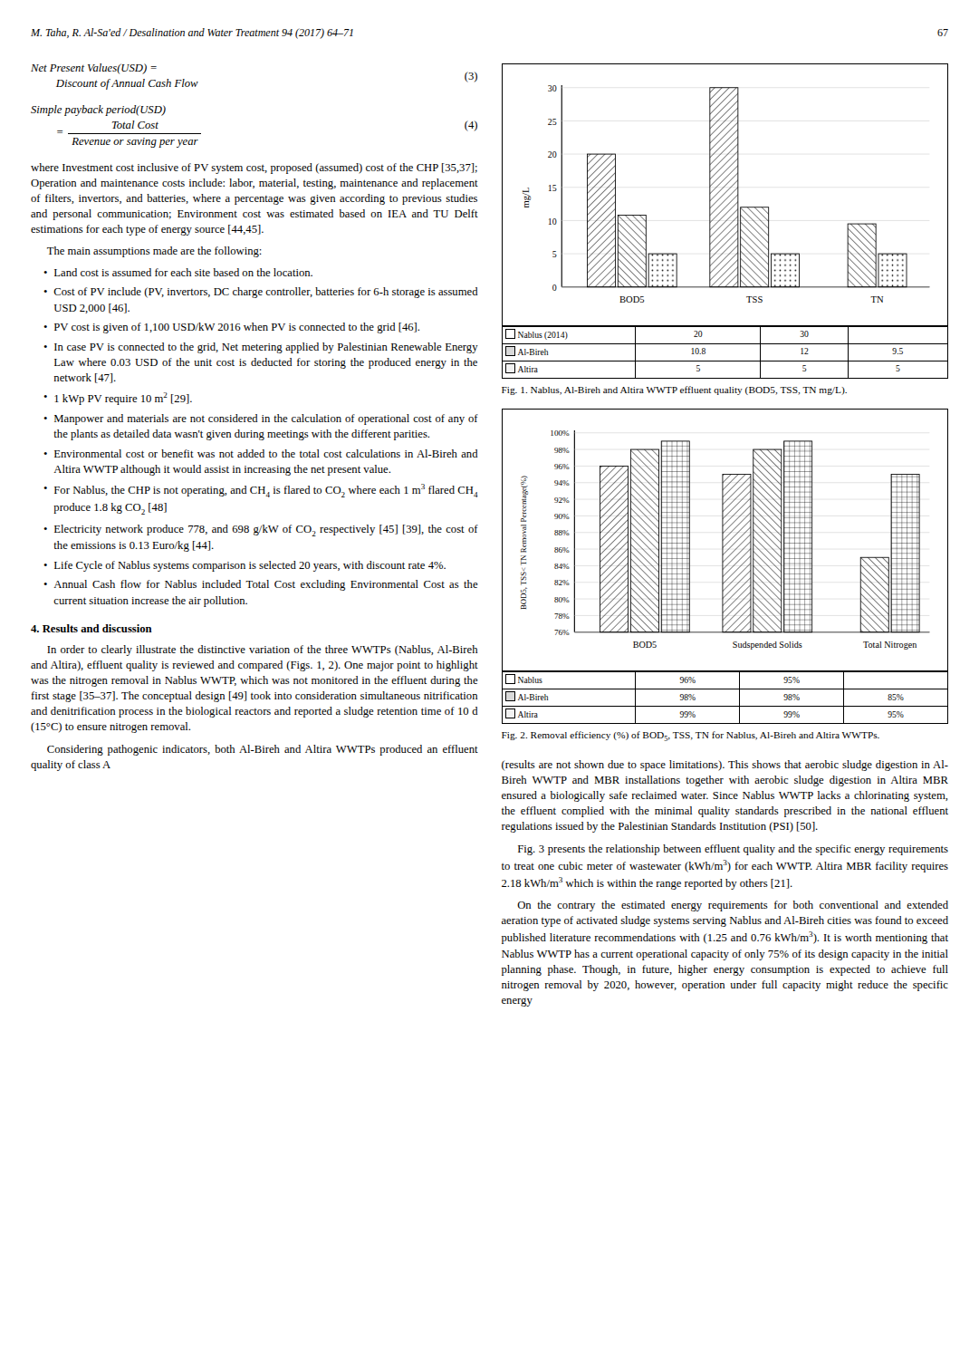M. Taha, R. Al-Sa'ed / Desalination and Water Treatment 94 (2017) 64–71
67
Net Present Values(USD) =
Discount of Annual Cash Flow
(3)
Simple payback period(USD)
= Total Cost Revenue or saving per year
(4)
where Investment cost inclusive of PV system cost, proposed (assumed) cost of the CHP [35,37]; Operation and maintenance costs include: labor, material, testing, maintenance and replacement of filters, invertors, and batteries, where a percentage was given according to previous studies and personal communication; Environment cost was estimated based on IEA and TU Delft estimations for each type of energy source [44,45].
The main assumptions made are the following:
Land cost is assumed for each site based on the location.
Cost of PV include (PV, invertors, DC charge controller, batteries for 6-h storage is assumed USD 2,000 [46].
PV cost is given of 1,100 USD/kW 2016 when PV is connected to the grid [46].
In case PV is connected to the grid, Net metering applied by Palestinian Renewable Energy Law where 0.03 USD of the unit cost is deducted for storing the produced energy in the network [47].
1 kWp PV require 10 m2 [29].
Manpower and materials are not considered in the calculation of operational cost of any of the plants as detailed data wasn't given during meetings with the different parities.
Environmental cost or benefit was not added to the total cost calculations in Al-Bireh and Altira WWTP although it would assist in increasing the net present value.
For Nablus, the CHP is not operating, and CH4 is flared to CO2 where each 1 m3 flared CH4 produce 1.8 kg CO2 [48]
Electricity network produce 778, and 698 g/kW of CO2 respectively [45] [39], the cost of the emissions is 0.13 Euro/kg [44].
Life Cycle of Nablus systems comparison is selected 20 years, with discount rate 4%.
Annual Cash flow for Nablus included Total Cost excluding Environmental Cost as the current situation increase the air pollution.
4. Results and discussion
In order to clearly illustrate the distinctive variation of the three WWTPs (Nablus, Al-Bireh and Altira), effluent quality is reviewed and compared (Figs. 1, 2). One major point to highlight was the nitrogen removal in Nablus WWTP, which was not monitored in the effluent during the first stage [35–37]. The conceptual design [49] took into consideration simultaneous nitrification and denitrification process in the biological reactors and reported a sludge retention time of 10 d (15°C) to ensure nitrogen removal.
Considering pathogenic indicators, both Al-Bireh and Altira WWTPs produced an effluent quality of class A
0 5 10 15 20 25 30 mg/L BOD5 TSS TN
| Nablus (2014) | 20 | 30 | |
| Al-Bireh | 10.8 | 12 | 9.5 |
| Altira | 5 | 5 | 5 |
Fig. 1. Nablus, Al-Bireh and Altira WWTP effluent quality (BOD5, TSS, TN mg/L).
76% 78% 80% 82% 84% 86% 88% 90% 92% 94% 96% 98% 100% BOD5, TSS< TN Removal Percentage(%) BOD5 Sudspended Solids Total Nitrogen
| Nablus | 96% | 95% | |
| Al-Bireh | 98% | 98% | 85% |
| Altira | 99% | 99% | 95% |
Fig. 2. Removal efficiency (%) of BOD5, TSS, TN for Nablus, Al-Bireh and Altira WWTPs.
(results are not shown due to space limitations). This shows that aerobic sludge digestion in Al-Bireh WWTP and MBR installations together with aerobic sludge digestion in Altira MBR ensured a biologically safe reclaimed water. Since Nablus WWTP lacks a chlorinating system, the effluent complied with the minimal quality standards prescribed in the national effluent regulations issued by the Palestinian Standards Institution (PSI) [50].
Fig. 3 presents the relationship between effluent quality and the specific energy requirements to treat one cubic meter of wastewater (kWh/m3) for each WWTP. Altira MBR facility requires 2.18 kWh/m3 which is within the range reported by others [21].
On the contrary the estimated energy requirements for both conventional and extended aeration type of activated sludge systems serving Nablus and Al-Bireh cities was found to exceed published literature recommendations with (1.25 and 0.76 kWh/m3). It is worth mentioning that Nablus WWTP has a current operational capacity of only 75% of its design capacity in the initial planning phase. Though, in future, higher energy consumption is expected to achieve full nitrogen removal by 2020, however, operation under full capacity might reduce the specific energy